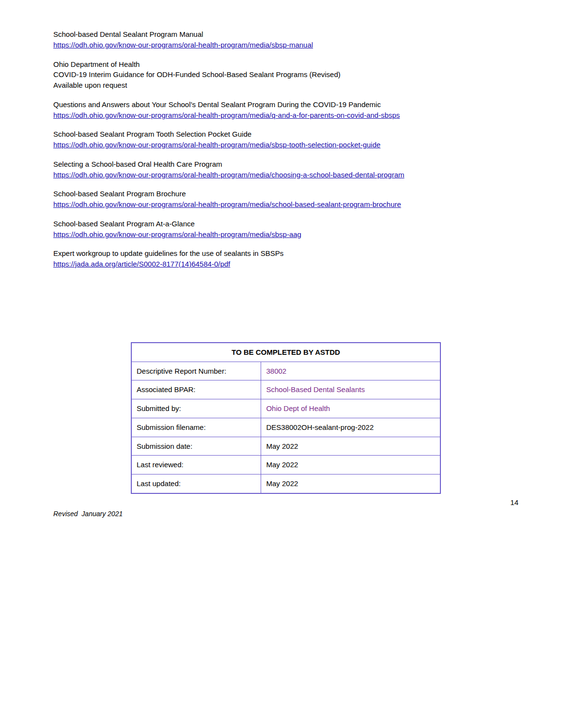School-based Dental Sealant Program Manual
https://odh.ohio.gov/know-our-programs/oral-health-program/media/sbsp-manual
Ohio Department of Health
COVID-19 Interim Guidance for ODH-Funded School-Based Sealant Programs (Revised)
Available upon request
Questions and Answers about Your School’s Dental Sealant Program During the COVID-19 Pandemic
https://odh.ohio.gov/know-our-programs/oral-health-program/media/q-and-a-for-parents-on-covid-and-sbsps
School-based Sealant Program Tooth Selection Pocket Guide
https://odh.ohio.gov/know-our-programs/oral-health-program/media/sbsp-tooth-selection-pocket-guide
Selecting a School-based Oral Health Care Program
https://odh.ohio.gov/know-our-programs/oral-health-program/media/choosing-a-school-based-dental-program
School-based Sealant Program Brochure
https://odh.ohio.gov/know-our-programs/oral-health-program/media/school-based-sealant-program-brochure
School-based Sealant Program At-a-Glance
https://odh.ohio.gov/know-our-programs/oral-health-program/media/sbsp-aag
Expert workgroup to update guidelines for the use of sealants in SBSPs
https://jada.ada.org/article/S0002-8177(14)64584-0/pdf
| TO BE COMPLETED BY ASTDD |
| --- |
| Descriptive Report Number: | 38002 |
| Associated BPAR: | School-Based Dental Sealants |
| Submitted by: | Ohio Dept of Health |
| Submission filename: | DES38002OH-sealant-prog-2022 |
| Submission date: | May 2022 |
| Last reviewed: | May 2022 |
| Last updated: | May 2022 |
14
Revised January 2021